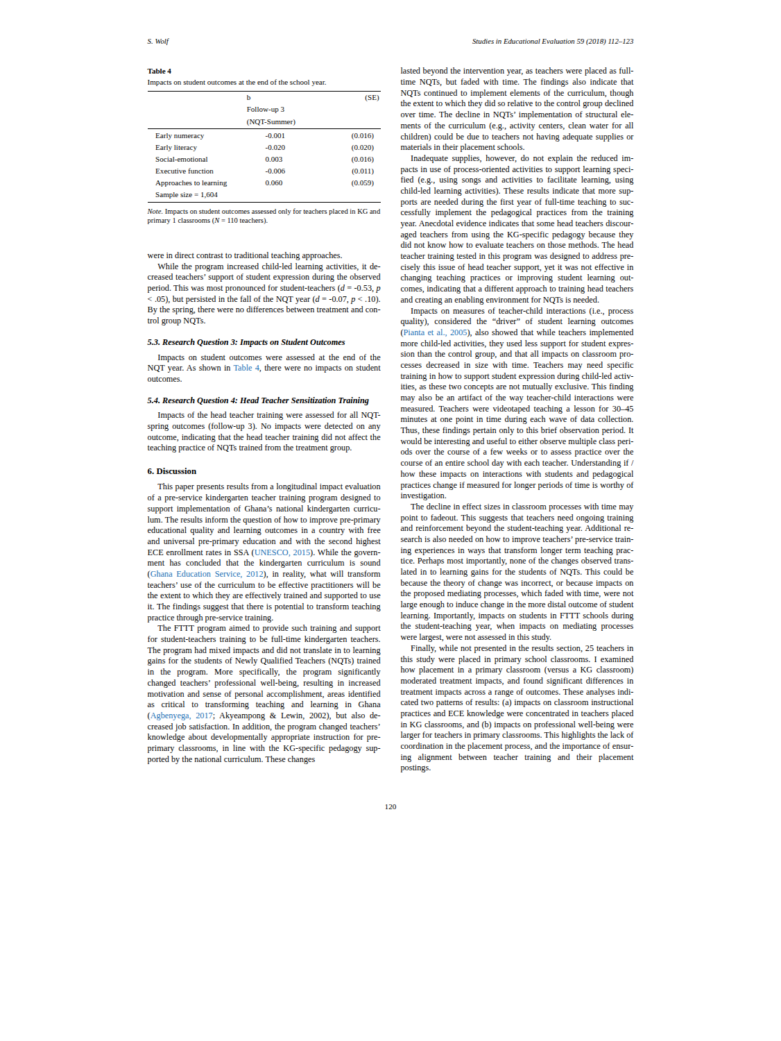S. Wolf
Studies in Educational Evaluation 59 (2018) 112–123
Table 4
Impacts on student outcomes at the end of the school year.
| | b | (SE) |
| --- | --- | --- |
| | Follow-up 3 | |
| | (NQT-Summer) | |
| Early numeracy | -0.001 | (0.016) |
| Early literacy | -0.020 | (0.020) |
| Social-emotional | 0.003 | (0.016) |
| Executive function | -0.006 | (0.011) |
| Approaches to learning | 0.060 | (0.059) |
| Sample size = 1,604 | | |
Note. Impacts on student outcomes assessed only for teachers placed in KG and primary 1 classrooms (N = 110 teachers).
were in direct contrast to traditional teaching approaches.
While the program increased child-led learning activities, it decreased teachers’ support of student expression during the observed period. This was most pronounced for student-teachers (d = -0.53, p < .05), but persisted in the fall of the NQT year (d = -0.07, p < .10). By the spring, there were no differences between treatment and control group NQTs.
5.3. Research Question 3: Impacts on Student Outcomes
Impacts on student outcomes were assessed at the end of the NQT year. As shown in Table 4, there were no impacts on student outcomes.
5.4. Research Question 4: Head Teacher Sensitization Training
Impacts of the head teacher training were assessed for all NQT-spring outcomes (follow-up 3). No impacts were detected on any outcome, indicating that the head teacher training did not affect the teaching practice of NQTs trained from the treatment group.
6. Discussion
This paper presents results from a longitudinal impact evaluation of a pre-service kindergarten teacher training program designed to support implementation of Ghana’s national kindergarten curriculum. The results inform the question of how to improve pre-primary educational quality and learning outcomes in a country with free and universal pre-primary education and with the second highest ECE enrollment rates in SSA (UNESCO, 2015). While the government has concluded that the kindergarten curriculum is sound (Ghana Education Service, 2012), in reality, what will transform teachers’ use of the curriculum to be effective practitioners will be the extent to which they are effectively trained and supported to use it. The findings suggest that there is potential to transform teaching practice through pre-service training.
The FTTT program aimed to provide such training and support for student-teachers training to be full-time kindergarten teachers. The program had mixed impacts and did not translate in to learning gains for the students of Newly Qualified Teachers (NQTs) trained in the program. More specifically, the program significantly changed teachers’ professional well-being, resulting in increased motivation and sense of personal accomplishment, areas identified as critical to transforming teaching and learning in Ghana (Agbenyega, 2017; Akyeampong & Lewin, 2002), but also decreased job satisfaction. In addition, the program changed teachers’ knowledge about developmentally appropriate instruction for pre-primary classrooms, in line with the KG-specific pedagogy supported by the national curriculum. These changes
lasted beyond the intervention year, as teachers were placed as full-time NQTs, but faded with time. The findings also indicate that NQTs continued to implement elements of the curriculum, though the extent to which they did so relative to the control group declined over time. The decline in NQTs’ implementation of structural elements of the curriculum (e.g., activity centers, clean water for all children) could be due to teachers not having adequate supplies or materials in their placement schools.
Inadequate supplies, however, do not explain the reduced impacts in use of process-oriented activities to support learning specified (e.g., using songs and activities to facilitate learning, using child-led learning activities). These results indicate that more supports are needed during the first year of full-time teaching to successfully implement the pedagogical practices from the training year. Anecdotal evidence indicates that some head teachers discouraged teachers from using the KG-specific pedagogy because they did not know how to evaluate teachers on those methods. The head teacher training tested in this program was designed to address precisely this issue of head teacher support, yet it was not effective in changing teaching practices or improving student learning outcomes, indicating that a different approach to training head teachers and creating an enabling environment for NQTs is needed.
Impacts on measures of teacher-child interactions (i.e., process quality), considered the “driver” of student learning outcomes (Pianta et al., 2005), also showed that while teachers implemented more child-led activities, they used less support for student expression than the control group, and that all impacts on classroom processes decreased in size with time. Teachers may need specific training in how to support student expression during child-led activities, as these two concepts are not mutually exclusive. This finding may also be an artifact of the way teacher-child interactions were measured. Teachers were videotaped teaching a lesson for 30–45 minutes at one point in time during each wave of data collection. Thus, these findings pertain only to this brief observation period. It would be interesting and useful to either observe multiple class periods over the course of a few weeks or to assess practice over the course of an entire school day with each teacher. Understanding if / how these impacts on interactions with students and pedagogical practices change if measured for longer periods of time is worthy of investigation.
The decline in effect sizes in classroom processes with time may point to fadeout. This suggests that teachers need ongoing training and reinforcement beyond the student-teaching year. Additional research is also needed on how to improve teachers’ pre-service training experiences in ways that transform longer term teaching practice. Perhaps most importantly, none of the changes observed translated in to learning gains for the students of NQTs. This could be because the theory of change was incorrect, or because impacts on the proposed mediating processes, which faded with time, were not large enough to induce change in the more distal outcome of student learning. Importantly, impacts on students in FTTT schools during the student-teaching year, when impacts on mediating processes were largest, were not assessed in this study.
Finally, while not presented in the results section, 25 teachers in this study were placed in primary school classrooms. I examined how placement in a primary classroom (versus a KG classroom) moderated treatment impacts, and found significant differences in treatment impacts across a range of outcomes. These analyses indicated two patterns of results: (a) impacts on classroom instructional practices and ECE knowledge were concentrated in teachers placed in KG classrooms, and (b) impacts on professional well-being were larger for teachers in primary classrooms. This highlights the lack of coordination in the placement process, and the importance of ensuring alignment between teacher training and their placement postings.
120